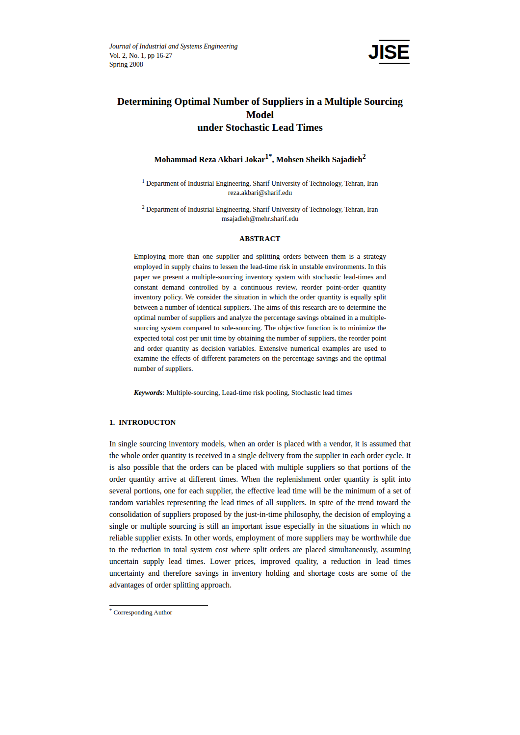Journal of Industrial and Systems Engineering
Vol. 2, No. 1, pp 16-27
Spring 2008
JISE
Determining Optimal Number of Suppliers in a Multiple Sourcing Model
under Stochastic Lead Times
Mohammad Reza Akbari Jokar1*, Mohsen Sheikh Sajadieh2
1 Department of Industrial Engineering, Sharif University of Technology, Tehran, Iran
reza.akbari@sharif.edu
2 Department of Industrial Engineering, Sharif University of Technology, Tehran, Iran
msajadieh@mehr.sharif.edu
ABSTRACT
Employing more than one supplier and splitting orders between them is a strategy employed in supply chains to lessen the lead-time risk in unstable environments. In this paper we present a multiple-sourcing inventory system with stochastic lead-times and constant demand controlled by a continuous review, reorder point-order quantity inventory policy. We consider the situation in which the order quantity is equally split between a number of identical suppliers. The aims of this research are to determine the optimal number of suppliers and analyze the percentage savings obtained in a multiple-sourcing system compared to sole-sourcing. The objective function is to minimize the expected total cost per unit time by obtaining the number of suppliers, the reorder point and order quantity as decision variables. Extensive numerical examples are used to examine the effects of different parameters on the percentage savings and the optimal number of suppliers.
Keywords: Multiple-sourcing, Lead-time risk pooling, Stochastic lead times
1. INTRODUCTON
In single sourcing inventory models, when an order is placed with a vendor, it is assumed that the whole order quantity is received in a single delivery from the supplier in each order cycle. It is also possible that the orders can be placed with multiple suppliers so that portions of the order quantity arrive at different times. When the replenishment order quantity is split into several portions, one for each supplier, the effective lead time will be the minimum of a set of random variables representing the lead times of all suppliers. In spite of the trend toward the consolidation of suppliers proposed by the just-in-time philosophy, the decision of employing a single or multiple sourcing is still an important issue especially in the situations in which no reliable supplier exists. In other words, employment of more suppliers may be worthwhile due to the reduction in total system cost where split orders are placed simultaneously, assuming uncertain supply lead times. Lower prices, improved quality, a reduction in lead times uncertainty and therefore savings in inventory holding and shortage costs are some of the advantages of order splitting approach.
* Corresponding Author